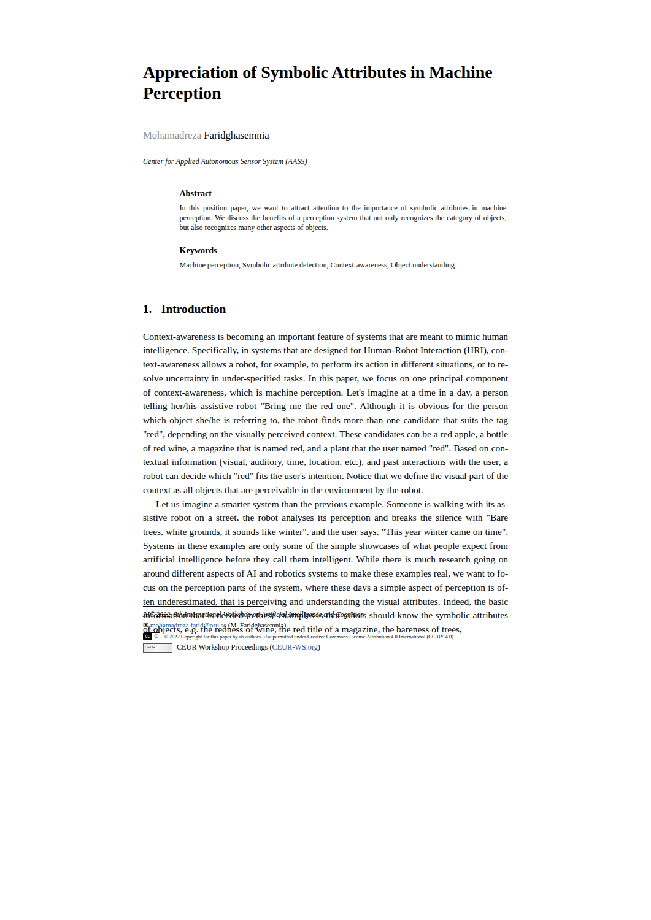Appreciation of Symbolic Attributes in Machine Perception
Mohamadreza Faridghasemnia
Center for Applied Autonomous Sensor System (AASS)
Abstract
In this position paper, we want to attract attention to the importance of symbolic attributes in machine perception. We discuss the benefits of a perception system that not only recognizes the category of objects, but also recognizes many other aspects of objects.
Keywords
Machine perception, Symbolic attribute detection, Context-awareness, Object understanding
1. Introduction
Context-awareness is becoming an important feature of systems that are meant to mimic human intelligence. Specifically, in systems that are designed for Human-Robot Interaction (HRI), context-awareness allows a robot, for example, to perform its action in different situations, or to resolve uncertainty in under-specified tasks. In this paper, we focus on one principal component of context-awareness, which is machine perception. Let's imagine at a time in a day, a person telling her/his assistive robot "Bring me the red one". Although it is obvious for the person which object she/he is referring to, the robot finds more than one candidate that suits the tag "red", depending on the visually perceived context. These candidates can be a red apple, a bottle of red wine, a magazine that is named red, and a plant that the user named "red". Based on contextual information (visual, auditory, time, location, etc.), and past interactions with the user, a robot can decide which "red" fits the user's intention. Notice that we define the visual part of the context as all objects that are perceivable in the environment by the robot.
Let us imagine a smarter system than the previous example. Someone is walking with its assistive robot on a street, the robot analyses its perception and breaks the silence with "Bare trees, white grounds, it sounds like winter", and the user says, "This year winter came on time". Systems in these examples are only some of the simple showcases of what people expect from artificial intelligence before they call them intelligent. While there is much research going on around different aspects of AI and robotics systems to make these examples real, we want to focus on the perception parts of the system, where these days a simple aspect of perception is often underestimated, that is perceiving and understanding the visual attributes. Indeed, the basic information that is needed in these examples is that robots should know the symbolic attributes of objects, e.g. the redness of wine, the red title of a magazine, the bareness of trees,
AIC 2022, 8th International Workshop on Artificial Intelligence and Cognition
✉mohamadreza.farid@oru.se (M. Faridghasemnia)
cc ① © 2022 Copyright for this paper by its authors. Use permitted under Creative Commons License Attribution 4.0 International (CC BY 4.0).
CEUR Workshop Proceedings (CEUR-WS.org)